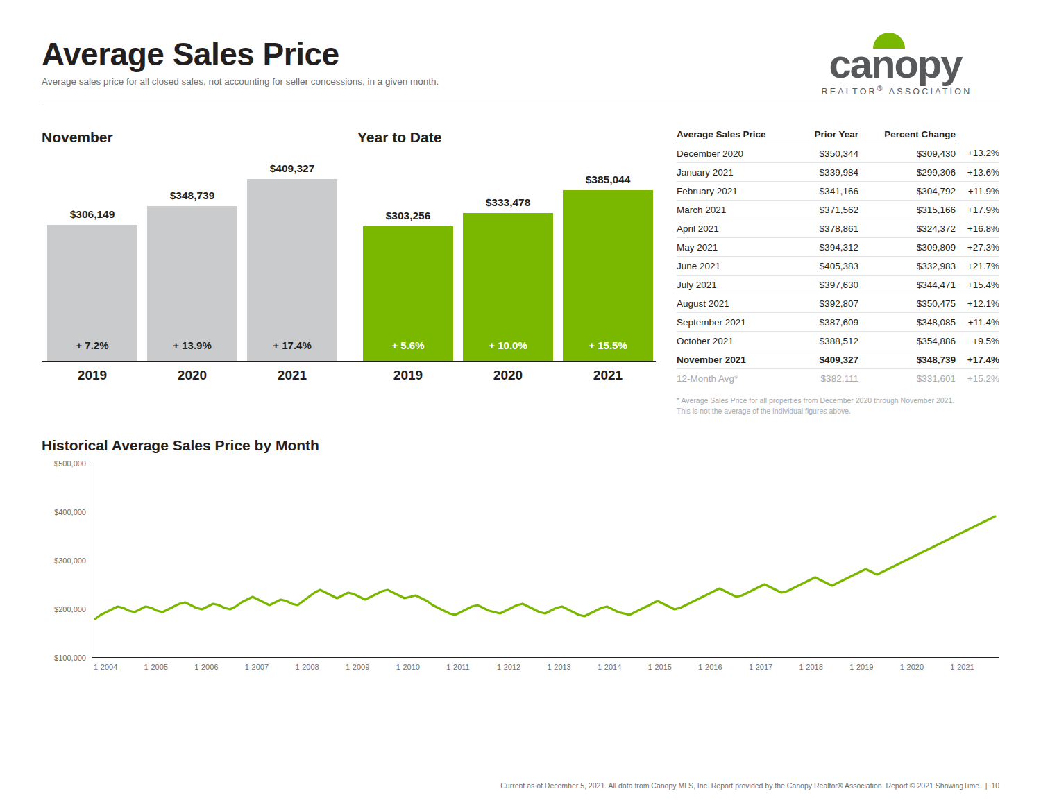Average Sales Price
Average sales price for all closed sales, not accounting for seller concessions, in a given month.
canopy
REALTOR® ASSOCIATION
November
$306,149
+ 7.2%
$348,739
+ 13.9%
$409,327
+ 17.4%
2019
2020
2021
Year to Date
$303,256
+ 5.6%
$333,478
+ 10.0%
$385,044
+ 15.5%
2019
2020
2021
| Average Sales Price | Prior Year | Percent Change |
| --- | --- | --- |
| December 2020 | $350,344 | $309,430 | +13.2% |
| January 2021 | $339,984 | $299,306 | +13.6% |
| February 2021 | $341,166 | $304,792 | +11.9% |
| March 2021 | $371,562 | $315,166 | +17.9% |
| April 2021 | $378,861 | $324,372 | +16.8% |
| May 2021 | $394,312 | $309,809 | +27.3% |
| June 2021 | $405,383 | $332,983 | +21.7% |
| July 2021 | $397,630 | $344,471 | +15.4% |
| August 2021 | $392,807 | $350,475 | +12.1% |
| September 2021 | $387,609 | $348,085 | +11.4% |
| October 2021 | $388,512 | $354,886 | +9.5% |
| November 2021 | $409,327 | $348,739 | +17.4% |
| 12-Month Avg* | $382,111 | $331,601 | +15.2% |
* Average Sales Price for all properties from December 2020 through November 2021. This is not the average of the individual figures above.
Historical Average Sales Price by Month
$500,000 $400,000 $300,000 $200,000 $100,000
1-20041-20051-20061-20071-2008 1-20091-20101-20111-20121-2013 1-20141-20151-20161-20171-2018 1-20191-20201-2021
Current as of December 5, 2021. All data from Canopy MLS, Inc. Report provided by the Canopy Realtor® Association. Report © 2021 ShowingTime. | 10